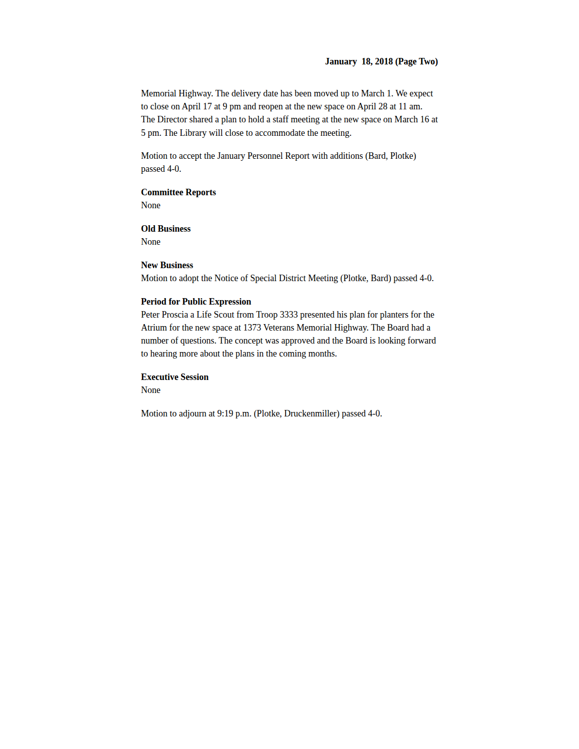January 18, 2018 (Page Two)
Memorial Highway. The delivery date has been moved up to March 1. We expect to close on April 17 at 9 pm and reopen at the new space on April 28 at 11 am. The Director shared a plan to hold a staff meeting at the new space on March 16 at 5 pm. The Library will close to accommodate the meeting.
Motion to accept the January Personnel Report with additions (Bard, Plotke) passed 4-0.
Committee Reports
None
Old Business
None
New Business
Motion to adopt the Notice of Special District Meeting (Plotke, Bard) passed 4-0.
Period for Public Expression
Peter Proscia a Life Scout from Troop 3333 presented his plan for planters for the Atrium for the new space at 1373 Veterans Memorial Highway. The Board had a number of questions. The concept was approved and the Board is looking forward to hearing more about the plans in the coming months.
Executive Session
None
Motion to adjourn at 9:19 p.m. (Plotke, Druckenmiller) passed 4-0.